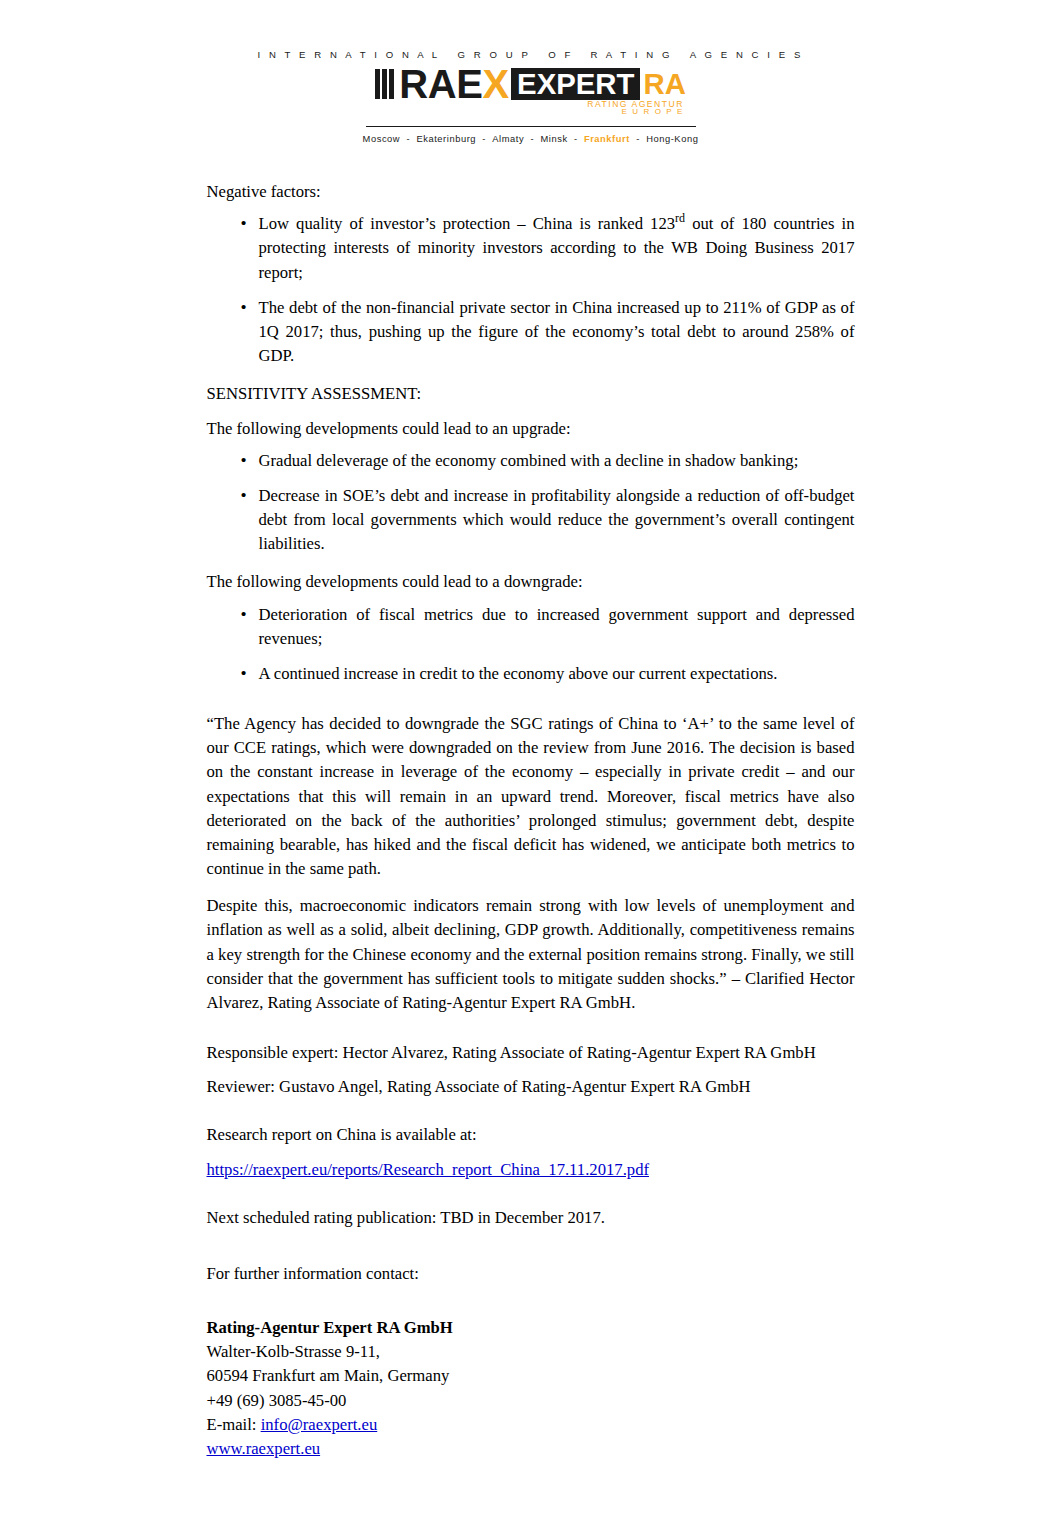I N T E R N A T I O N A L G R O U P O F R A T I N G A G E N C I E S
RAE XEXPERT RA RATING AGENTUR E U R O P E
Moscow - Ekaterinburg - Almaty - Minsk - Frankfurt - Hong-Kong
Negative factors:
Low quality of investor’s protection – China is ranked 123rd out of 180 countries in protecting interests of minority investors according to the WB Doing Business 2017 report;
The debt of the non-financial private sector in China increased up to 211% of GDP as of 1Q 2017; thus, pushing up the figure of the economy’s total debt to around 258% of GDP.
SENSITIVITY ASSESSMENT:
The following developments could lead to an upgrade:
Gradual deleverage of the economy combined with a decline in shadow banking;
Decrease in SOE’s debt and increase in profitability alongside a reduction of off-budget debt from local governments which would reduce the government’s overall contingent liabilities.
The following developments could lead to a downgrade:
Deterioration of fiscal metrics due to increased government support and depressed revenues;
A continued increase in credit to the economy above our current expectations.
“The Agency has decided to downgrade the SGC ratings of China to ‘A+’ to the same level of our CCE ratings, which were downgraded on the review from June 2016. The decision is based on the constant increase in leverage of the economy – especially in private credit – and our expectations that this will remain in an upward trend. Moreover, fiscal metrics have also deteriorated on the back of the authorities’ prolonged stimulus; government debt, despite remaining bearable, has hiked and the fiscal deficit has widened, we anticipate both metrics to continue in the same path.
Despite this, macroeconomic indicators remain strong with low levels of unemployment and inflation as well as a solid, albeit declining, GDP growth. Additionally, competitiveness remains a key strength for the Chinese economy and the external position remains strong. Finally, we still consider that the government has sufficient tools to mitigate sudden shocks.” – Clarified Hector Alvarez, Rating Associate of Rating-Agentur Expert RA GmbH.
Responsible expert: Hector Alvarez, Rating Associate of Rating-Agentur Expert RA GmbH
Reviewer: Gustavo Angel, Rating Associate of Rating-Agentur Expert RA GmbH
Research report on China is available at:
https://raexpert.eu/reports/Research_report_China_17.11.2017.pdf
Next scheduled rating publication: TBD in December 2017.
For further information contact:
Rating-Agentur Expert RA GmbH
Walter-Kolb-Strasse 9-11,
60594 Frankfurt am Main, Germany
+49 (69) 3085-45-00
E-mail: info@raexpert.eu
www.raexpert.eu